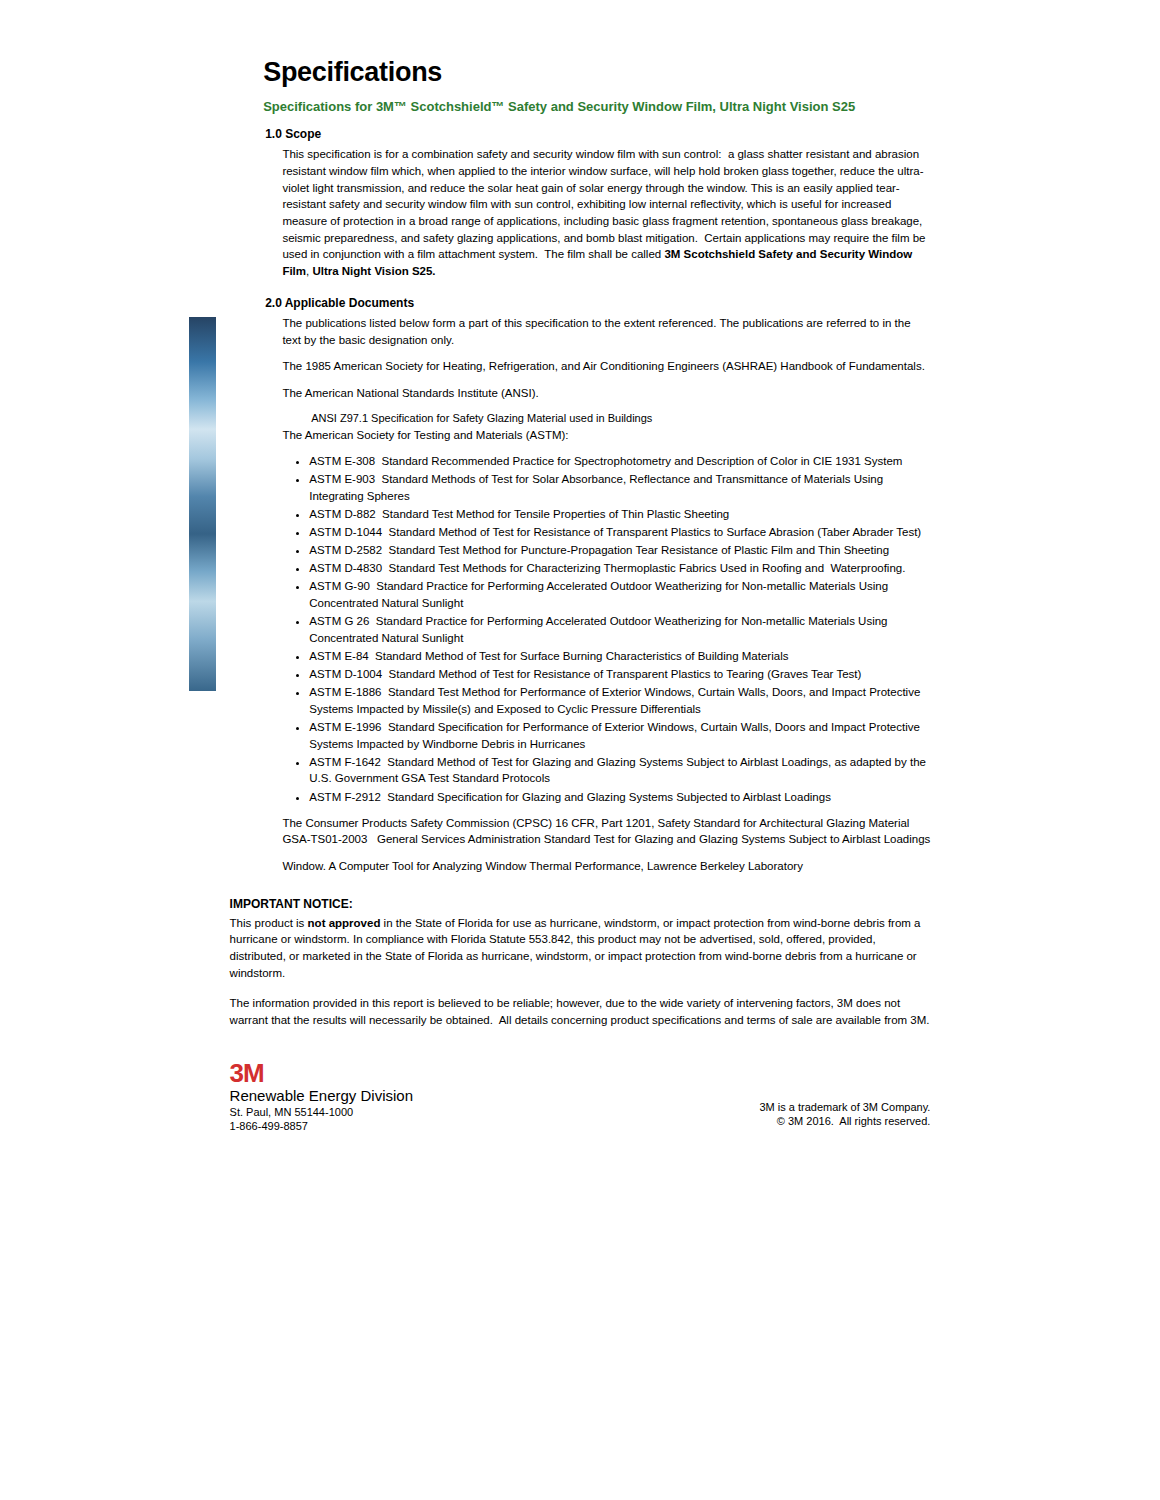Specifications
Specifications for 3M™ Scotchshield™ Safety and Security Window Film, Ultra Night Vision S25
1.0 Scope
This specification is for a combination safety and security window film with sun control: a glass shatter resistant and abrasion resistant window film which, when applied to the interior window surface, will help hold broken glass together, reduce the ultra-violet light transmission, and reduce the solar heat gain of solar energy through the window. This is an easily applied tear-resistant safety and security window film with sun control, exhibiting low internal reflectivity, which is useful for increased measure of protection in a broad range of applications, including basic glass fragment retention, spontaneous glass breakage, seismic preparedness, and safety glazing applications, and bomb blast mitigation. Certain applications may require the film be used in conjunction with a film attachment system. The film shall be called 3M Scotchshield Safety and Security Window Film, Ultra Night Vision S25.
2.0 Applicable Documents
The publications listed below form a part of this specification to the extent referenced. The publications are referred to in the text by the basic designation only.
The 1985 American Society for Heating, Refrigeration, and Air Conditioning Engineers (ASHRAE) Handbook of Fundamentals.
The American National Standards Institute (ANSI).
ANSI Z97.1 Specification for Safety Glazing Material used in Buildings
The American Society for Testing and Materials (ASTM):
ASTM E-308 Standard Recommended Practice for Spectrophotometry and Description of Color in CIE 1931 System
ASTM E-903 Standard Methods of Test for Solar Absorbance, Reflectance and Transmittance of Materials Using Integrating Spheres
ASTM D-882 Standard Test Method for Tensile Properties of Thin Plastic Sheeting
ASTM D-1044 Standard Method of Test for Resistance of Transparent Plastics to Surface Abrasion (Taber Abrader Test)
ASTM D-2582 Standard Test Method for Puncture-Propagation Tear Resistance of Plastic Film and Thin Sheeting
ASTM D-4830 Standard Test Methods for Characterizing Thermoplastic Fabrics Used in Roofing and Waterproofing.
ASTM G-90 Standard Practice for Performing Accelerated Outdoor Weatherizing for Non-metallic Materials Using Concentrated Natural Sunlight
ASTM G 26 Standard Practice for Performing Accelerated Outdoor Weatherizing for Non-metallic Materials Using Concentrated Natural Sunlight
ASTM E-84 Standard Method of Test for Surface Burning Characteristics of Building Materials
ASTM D-1004 Standard Method of Test for Resistance of Transparent Plastics to Tearing (Graves Tear Test)
ASTM E-1886 Standard Test Method for Performance of Exterior Windows, Curtain Walls, Doors, and Impact Protective Systems Impacted by Missile(s) and Exposed to Cyclic Pressure Differentials
ASTM E-1996 Standard Specification for Performance of Exterior Windows, Curtain Walls, Doors and Impact Protective Systems Impacted by Windborne Debris in Hurricanes
ASTM F-1642 Standard Method of Test for Glazing and Glazing Systems Subject to Airblast Loadings, as adapted by the U.S. Government GSA Test Standard Protocols
ASTM F-2912 Standard Specification for Glazing and Glazing Systems Subjected to Airblast Loadings
The Consumer Products Safety Commission (CPSC) 16 CFR, Part 1201, Safety Standard for Architectural Glazing Material
GSA-TS01-2003 General Services Administration Standard Test for Glazing and Glazing Systems Subject to Airblast Loadings
Window. A Computer Tool for Analyzing Window Thermal Performance, Lawrence Berkeley Laboratory
IMPORTANT NOTICE:
This product is not approved in the State of Florida for use as hurricane, windstorm, or impact protection from wind-borne debris from a hurricane or windstorm. In compliance with Florida Statute 553.842, this product may not be advertised, sold, offered, provided, distributed, or marketed in the State of Florida as hurricane, windstorm, or impact protection from wind-borne debris from a hurricane or windstorm.
The information provided in this report is believed to be reliable; however, due to the wide variety of intervening factors, 3M does not warrant that the results will necessarily be obtained. All details concerning product specifications and terms of sale are available from 3M.
3M
Renewable Energy Division
St. Paul, MN 55144-1000
1-866-499-8857
3M is a trademark of 3M Company.
© 3M 2016. All rights reserved.